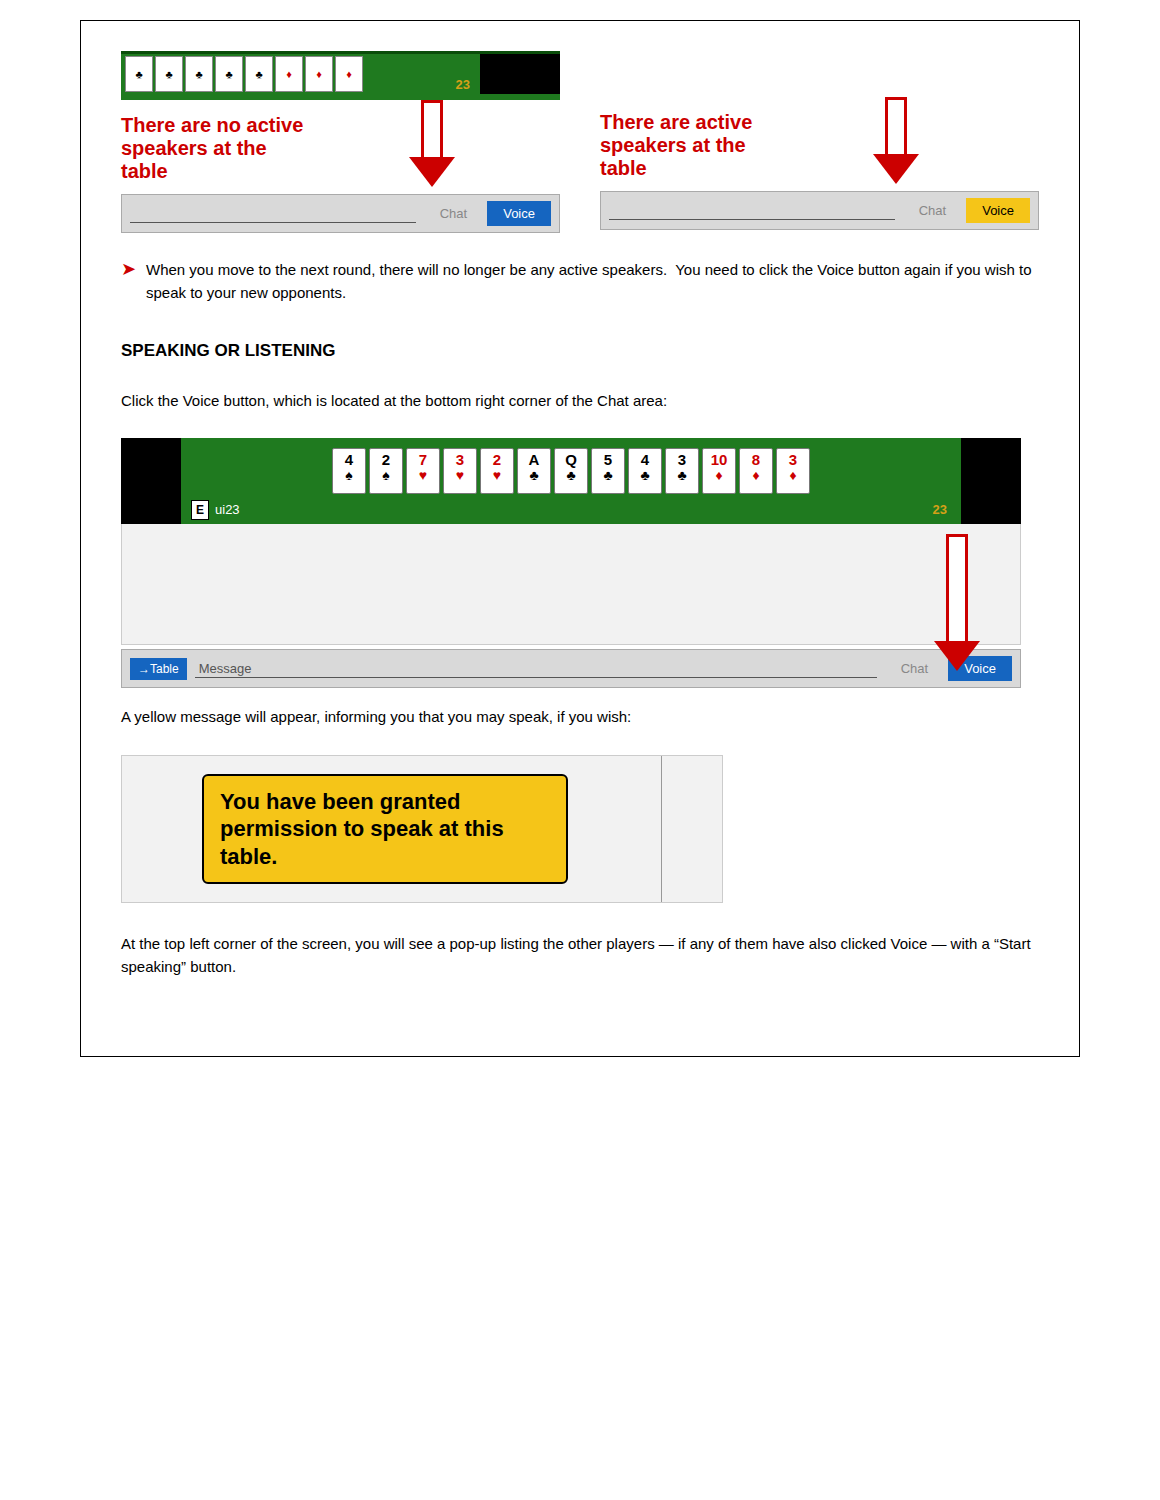♣
♣
♣
♣
♣
♦
♦
♦
23
There are no active
speakers at the
table
Chat Voice
There are active
speakers at the
table
Chat Voice
➤
When you move to the next round, there will no longer be any active speakers. You need to click the Voice button again if you wish to speak to your new opponents.
SPEAKING OR LISTENING
Click the Voice button, which is located at the bottom right corner of the Chat area:
4♠
2♠
7♥
3♥
2♥
A♣
Q♣
5♣
4♣
3♣
10♦
8♦
3♦
E ui23 23
→Table
Message
Chat Voice
A yellow message will appear, informing you that you may speak, if you wish:
You have been granted permission to speak at this table.
At the top left corner of the screen, you will see a pop-up listing the other players — if any of them have also clicked Voice — with a “Start speaking” button.